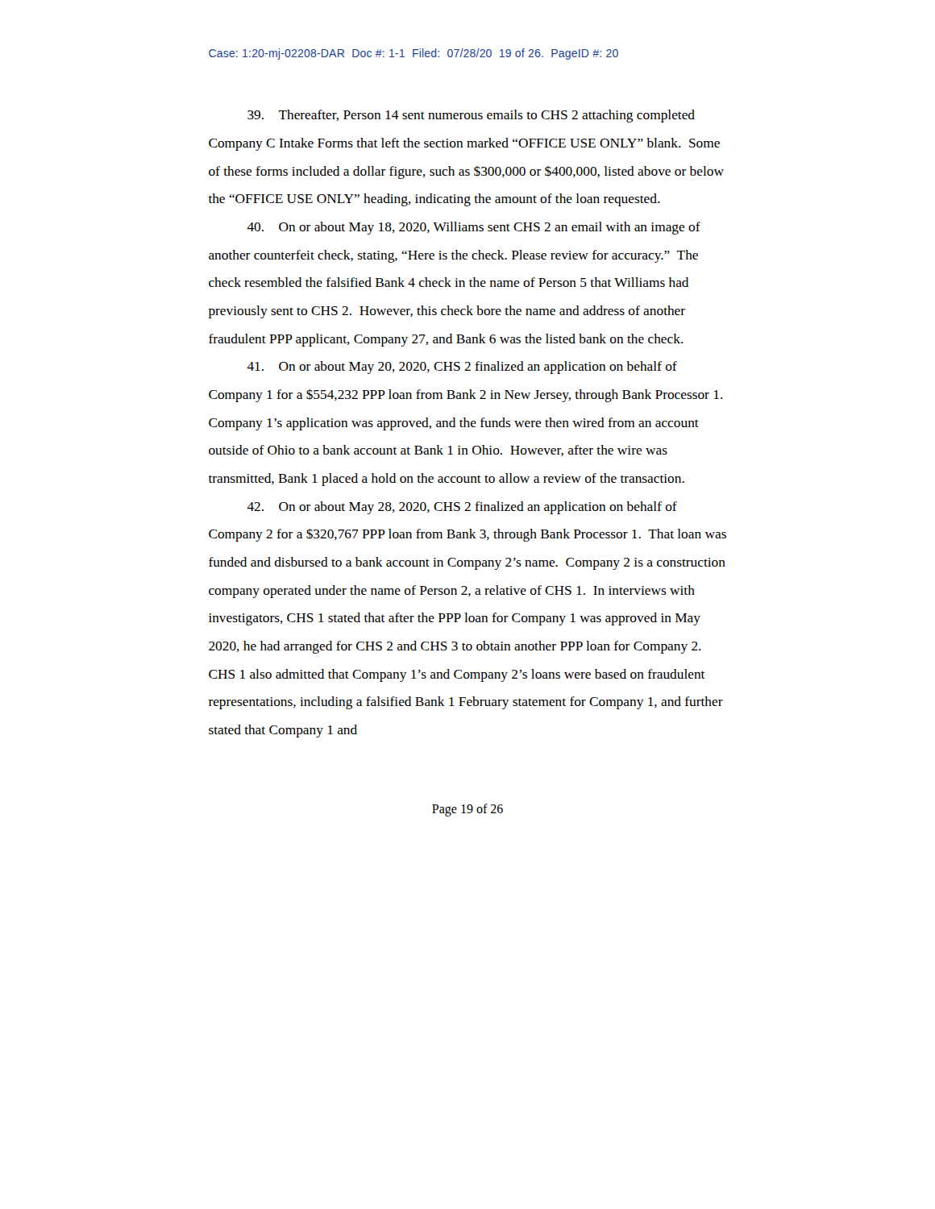Case: 1:20-mj-02208-DAR Doc #: 1-1 Filed: 07/28/20 19 of 26. PageID #: 20
39. Thereafter, Person 14 sent numerous emails to CHS 2 attaching completed Company C Intake Forms that left the section marked “OFFICE USE ONLY” blank. Some of these forms included a dollar figure, such as $300,000 or $400,000, listed above or below the “OFFICE USE ONLY” heading, indicating the amount of the loan requested.
40. On or about May 18, 2020, Williams sent CHS 2 an email with an image of another counterfeit check, stating, “Here is the check. Please review for accuracy.” The check resembled the falsified Bank 4 check in the name of Person 5 that Williams had previously sent to CHS 2. However, this check bore the name and address of another fraudulent PPP applicant, Company 27, and Bank 6 was the listed bank on the check.
41. On or about May 20, 2020, CHS 2 finalized an application on behalf of Company 1 for a $554,232 PPP loan from Bank 2 in New Jersey, through Bank Processor 1. Company 1’s application was approved, and the funds were then wired from an account outside of Ohio to a bank account at Bank 1 in Ohio. However, after the wire was transmitted, Bank 1 placed a hold on the account to allow a review of the transaction.
42. On or about May 28, 2020, CHS 2 finalized an application on behalf of Company 2 for a $320,767 PPP loan from Bank 3, through Bank Processor 1. That loan was funded and disbursed to a bank account in Company 2’s name. Company 2 is a construction company operated under the name of Person 2, a relative of CHS 1. In interviews with investigators, CHS 1 stated that after the PPP loan for Company 1 was approved in May 2020, he had arranged for CHS 2 and CHS 3 to obtain another PPP loan for Company 2. CHS 1 also admitted that Company 1’s and Company 2’s loans were based on fraudulent representations, including a falsified Bank 1 February statement for Company 1, and further stated that Company 1 and
Page 19 of 26